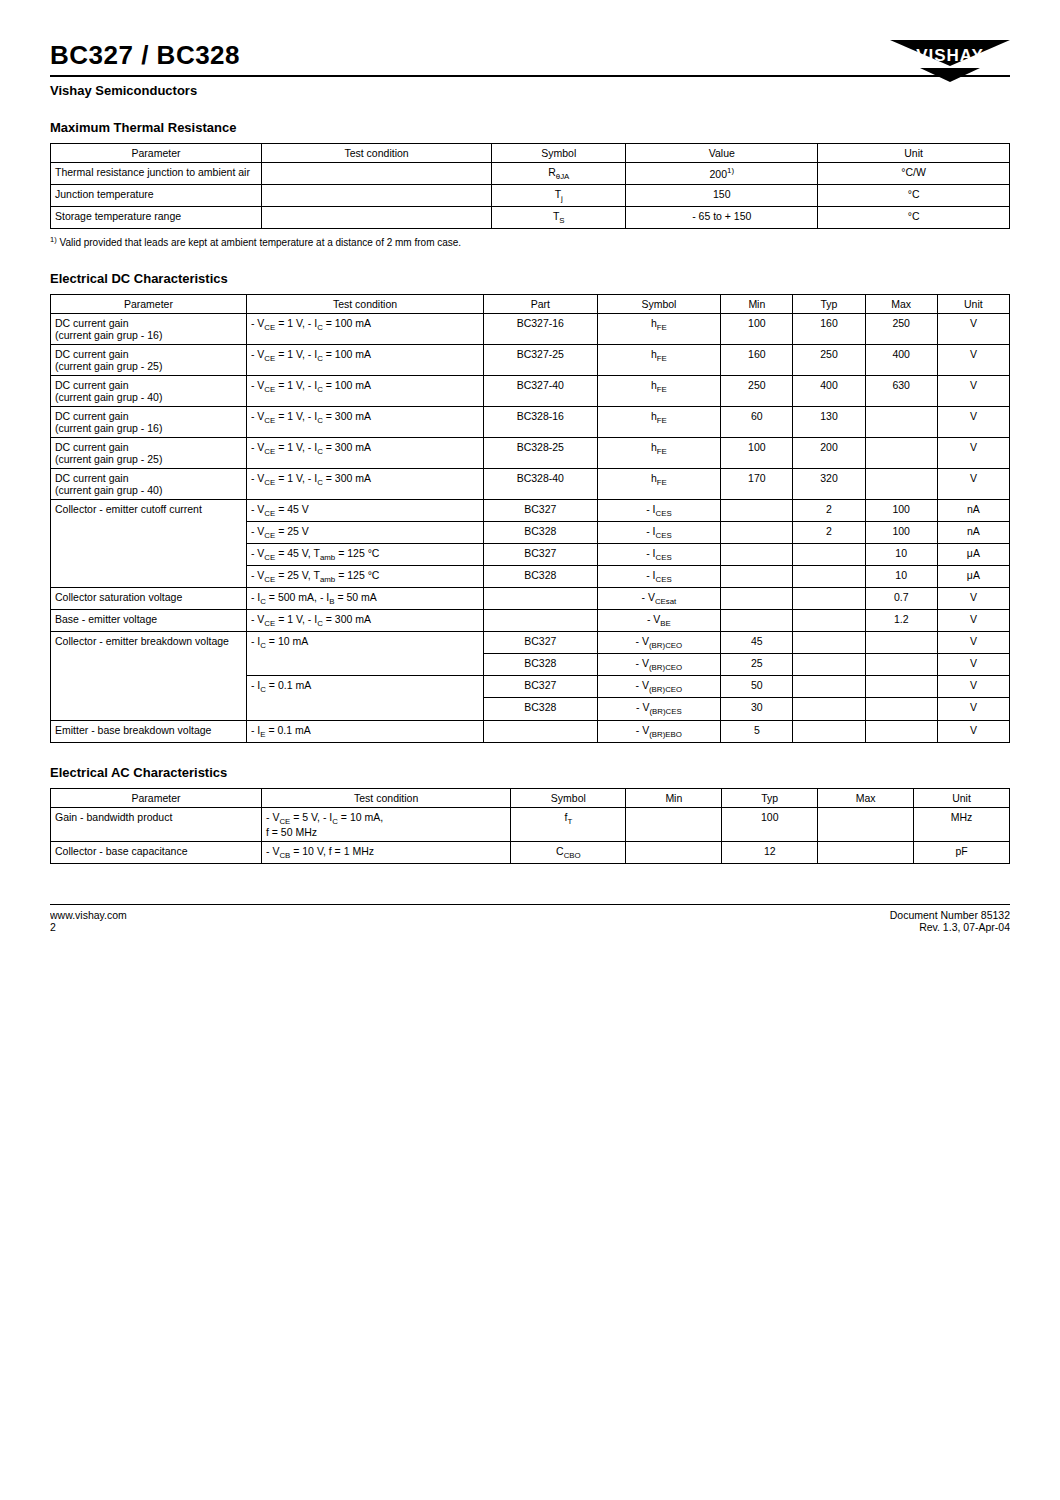VISHAY
BC327 / BC328
Vishay Semiconductors
Maximum Thermal Resistance
| Parameter | Test condition | Symbol | Value | Unit |
| --- | --- | --- | --- | --- |
| Thermal resistance junction to ambient air | | R θJA | 200 1) | °C/W |
| Junction temperature | | T j | 150 | °C |
| Storage temperature range | | T S | - 65 to + 150 | °C |
1) Valid provided that leads are kept at ambient temperature at a distance of 2 mm from case.
Electrical DC Characteristics
| Parameter | Test condition | Part | Symbol | Min | Typ | Max | Unit |
| --- | --- | --- | --- | --- | --- | --- | --- |
| DC current gain (current gain grup - 16) | - V CE = 1 V, - I C = 100 mA | BC327-16 | h FE | 100 | 160 | 250 | V |
| DC current gain (current gain grup - 25) | - V CE = 1 V, - I C = 100 mA | BC327-25 | h FE | 160 | 250 | 400 | V |
| DC current gain (current gain grup - 40) | - V CE = 1 V, - I C = 100 mA | BC327-40 | h FE | 250 | 400 | 630 | V |
| DC current gain (current gain grup - 16) | - V CE = 1 V, - I C = 300 mA | BC328-16 | h FE | 60 | 130 | | V |
| DC current gain (current gain grup - 25) | - V CE = 1 V, - I C = 300 mA | BC328-25 | h FE | 100 | 200 | | V |
| DC current gain (current gain grup - 40) | - V CE = 1 V, - I C = 300 mA | BC328-40 | h FE | 170 | 320 | | V |
| Collector - emitter cutoff current | - V CE = 45 V | BC327 | - I CES | | 2 | 100 | nA |
| - V CE = 25 V | BC328 | - I CES | | 2 | 100 | nA |
| - V CE = 45 V, T amb = 125 °C | BC327 | - I CES | | | 10 | μA |
| - V CE = 25 V, T amb = 125 °C | BC328 | - I CES | | | 10 | μA |
| Collector saturation voltage | - I C = 500 mA, - I B = 50 mA | | - V CEsat | | | 0.7 | V |
| Base - emitter voltage | - V CE = 1 V, - I C = 300 mA | | - V BE | | | 1.2 | V |
| Collector - emitter breakdown voltage | - I C = 10 mA | BC327 | - V (BR)CEO | 45 | | | V |
| BC328 | - V (BR)CEO | 25 | | | V |
| - I C = 0.1 mA | BC327 | - V (BR)CEO | 50 | | | V |
| BC328 | - V (BR)CES | 30 | | | V |
| Emitter - base breakdown voltage | - I E = 0.1 mA | | - V (BR)EBO | 5 | | | V |
Electrical AC Characteristics
| Parameter | Test condition | Symbol | Min | Typ | Max | Unit |
| --- | --- | --- | --- | --- | --- | --- |
| Gain - bandwidth product | - V CE = 5 V, - I C = 10 mA, f = 50 MHz | f T | | 100 | | MHz |
| Collector - base capacitance | - V CB = 10 V, f = 1 MHz | C CBO | | 12 | | pF |
www.vishay.com
Document Number 85132
2 Rev. 1.3, 07-Apr-04